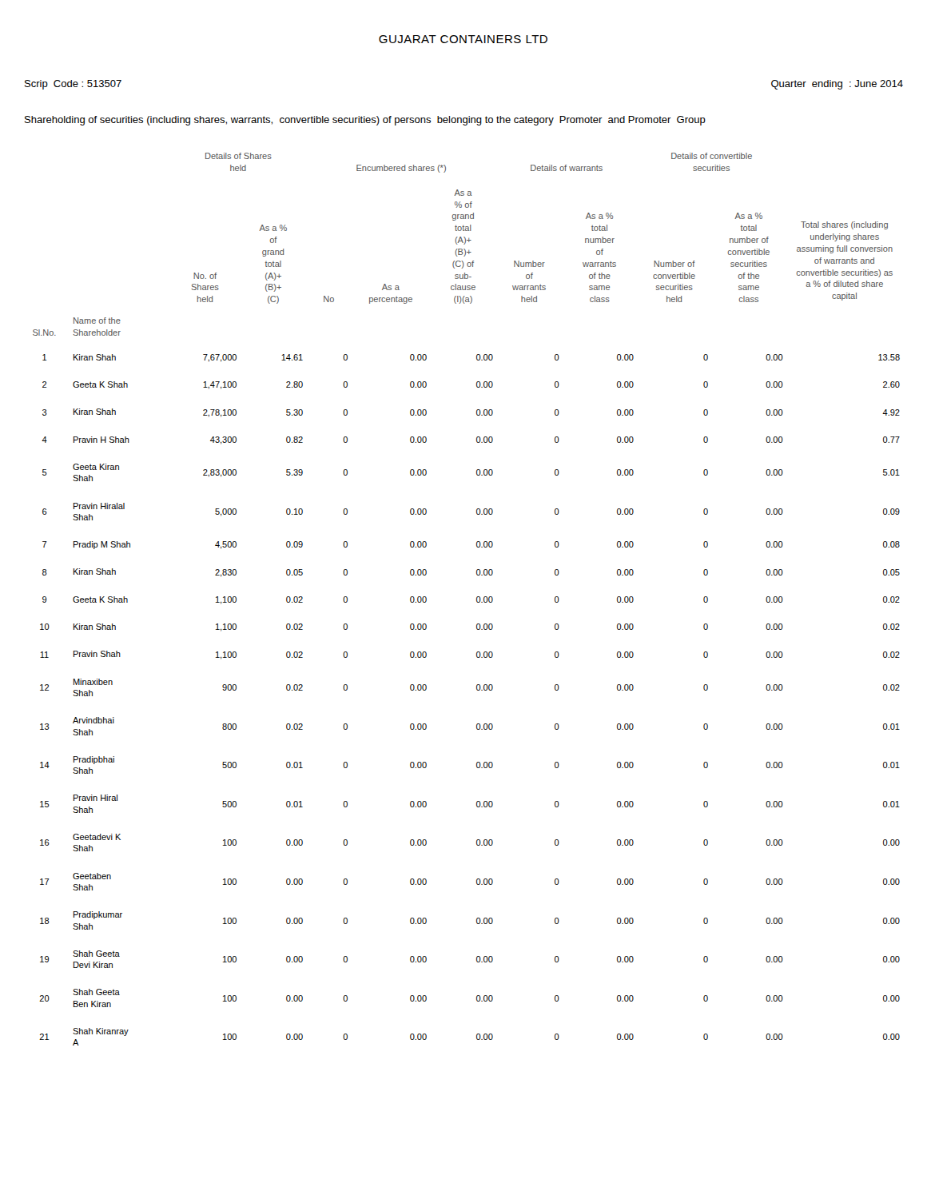GUJARAT CONTAINERS LTD
Scrip Code : 513507
Quarter ending : June 2014
Shareholding of securities (including shares, warrants, convertible securities) of persons belonging to the category Promoter and Promoter Group
| | | Details of Shares held | Encumbered shares (*) | Details of warrants | Details of convertible securities | Total shares (including underlying shares assuming full conversion of warrants and convertible securities) as a % of diluted share capital |
| --- | --- | --- | --- | --- | --- | --- |
| No. of Shares held | As a % of grand total (A)+ (B)+ (C) | No | As a percentage | As a % of grand total (A)+ (B)+ (C) of sub- clause (I)(a) | Number of warrants held | As a % total number of warrants of the same class | Number of convertible securities held | As a % total number of convertible securities of the same class |
| Sl.No. | Name of the Shareholder | |
| 1 | Kiran Shah | 7,67,000 | 14.61 | 0 | 0.00 | 0.00 | 0 | 0.00 | 0 | 0.00 | 13.58 |
| 2 | Geeta K Shah | 1,47,100 | 2.80 | 0 | 0.00 | 0.00 | 0 | 0.00 | 0 | 0.00 | 2.60 |
| 3 | Kiran Shah | 2,78,100 | 5.30 | 0 | 0.00 | 0.00 | 0 | 0.00 | 0 | 0.00 | 4.92 |
| 4 | Pravin H Shah | 43,300 | 0.82 | 0 | 0.00 | 0.00 | 0 | 0.00 | 0 | 0.00 | 0.77 |
| 5 | Geeta Kiran Shah | 2,83,000 | 5.39 | 0 | 0.00 | 0.00 | 0 | 0.00 | 0 | 0.00 | 5.01 |
| 6 | Pravin Hiralal Shah | 5,000 | 0.10 | 0 | 0.00 | 0.00 | 0 | 0.00 | 0 | 0.00 | 0.09 |
| 7 | Pradip M Shah | 4,500 | 0.09 | 0 | 0.00 | 0.00 | 0 | 0.00 | 0 | 0.00 | 0.08 |
| 8 | Kiran Shah | 2,830 | 0.05 | 0 | 0.00 | 0.00 | 0 | 0.00 | 0 | 0.00 | 0.05 |
| 9 | Geeta K Shah | 1,100 | 0.02 | 0 | 0.00 | 0.00 | 0 | 0.00 | 0 | 0.00 | 0.02 |
| 10 | Kiran Shah | 1,100 | 0.02 | 0 | 0.00 | 0.00 | 0 | 0.00 | 0 | 0.00 | 0.02 |
| 11 | Pravin Shah | 1,100 | 0.02 | 0 | 0.00 | 0.00 | 0 | 0.00 | 0 | 0.00 | 0.02 |
| 12 | Minaxiben Shah | 900 | 0.02 | 0 | 0.00 | 0.00 | 0 | 0.00 | 0 | 0.00 | 0.02 |
| 13 | Arvindbhai Shah | 800 | 0.02 | 0 | 0.00 | 0.00 | 0 | 0.00 | 0 | 0.00 | 0.01 |
| 14 | Pradipbhai Shah | 500 | 0.01 | 0 | 0.00 | 0.00 | 0 | 0.00 | 0 | 0.00 | 0.01 |
| 15 | Pravin Hiral Shah | 500 | 0.01 | 0 | 0.00 | 0.00 | 0 | 0.00 | 0 | 0.00 | 0.01 |
| 16 | Geetadevi K Shah | 100 | 0.00 | 0 | 0.00 | 0.00 | 0 | 0.00 | 0 | 0.00 | 0.00 |
| 17 | Geetaben Shah | 100 | 0.00 | 0 | 0.00 | 0.00 | 0 | 0.00 | 0 | 0.00 | 0.00 |
| 18 | Pradipkumar Shah | 100 | 0.00 | 0 | 0.00 | 0.00 | 0 | 0.00 | 0 | 0.00 | 0.00 |
| 19 | Shah Geeta Devi Kiran | 100 | 0.00 | 0 | 0.00 | 0.00 | 0 | 0.00 | 0 | 0.00 | 0.00 |
| 20 | Shah Geeta Ben Kiran | 100 | 0.00 | 0 | 0.00 | 0.00 | 0 | 0.00 | 0 | 0.00 | 0.00 |
| 21 | Shah Kiranray A | 100 | 0.00 | 0 | 0.00 | 0.00 | 0 | 0.00 | 0 | 0.00 | 0.00 |